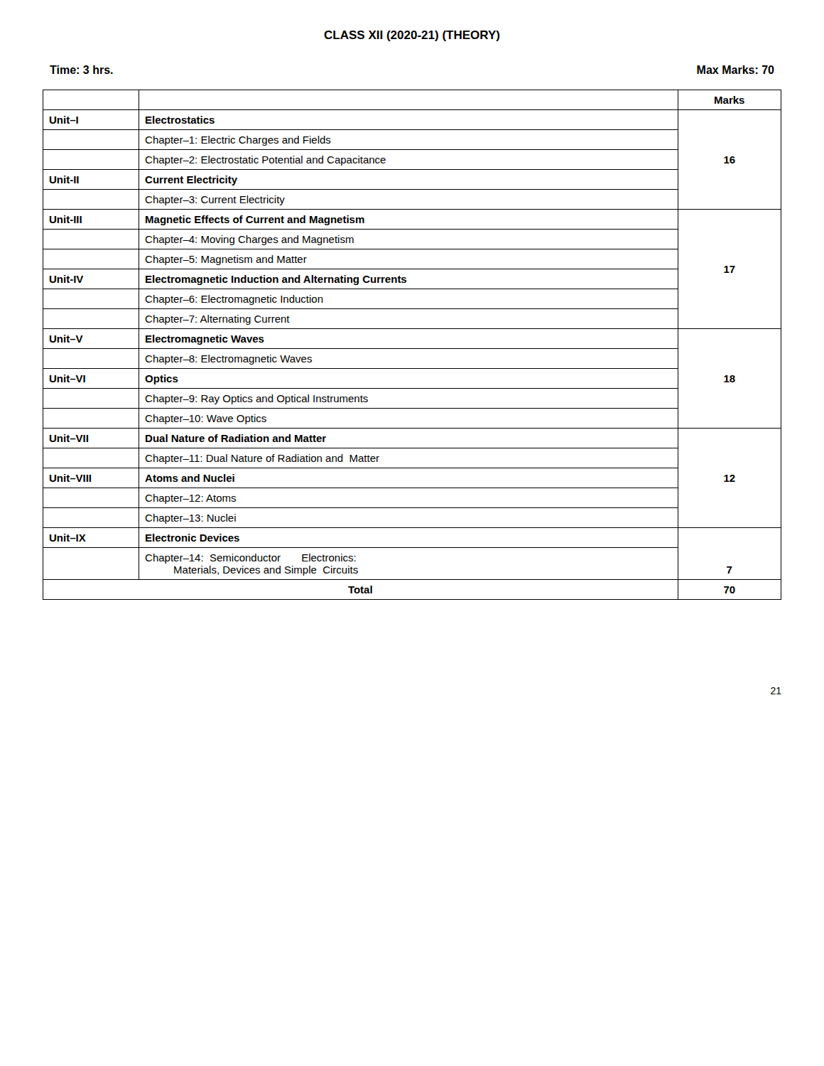CLASS XII (2020-21) (THEORY)
Time: 3 hrs. Max Marks: 70
| | | Marks |
| Unit–I | Electrostatics | 16 |
| | Chapter–1: Electric Charges and Fields |
| | Chapter–2: Electrostatic Potential and Capacitance |
| Unit-II | Current Electricity |
| | Chapter–3: Current Electricity |
| Unit-III | Magnetic Effects of Current and Magnetism | 17 |
| | Chapter–4: Moving Charges and Magnetism |
| | Chapter–5: Magnetism and Matter |
| Unit-IV | Electromagnetic Induction and Alternating Currents |
| | Chapter–6: Electromagnetic Induction |
| | Chapter–7: Alternating Current |
| Unit–V | Electromagnetic Waves | 18 |
| | Chapter–8: Electromagnetic Waves |
| Unit–VI | Optics |
| | Chapter–9: Ray Optics and Optical Instruments |
| | Chapter–10: Wave Optics |
| Unit–VII | Dual Nature of Radiation and Matter | 12 |
| | Chapter–11: Dual Nature of Radiation and Matter |
| Unit–VIII | Atoms and Nuclei |
| | Chapter–12: Atoms |
| | Chapter–13: Nuclei |
| Unit–IX | Electronic Devices | 7 |
| | Chapter–14: Semiconductor Electronics: Materials, Devices and Simple Circuits |
| Total | 70 |
21